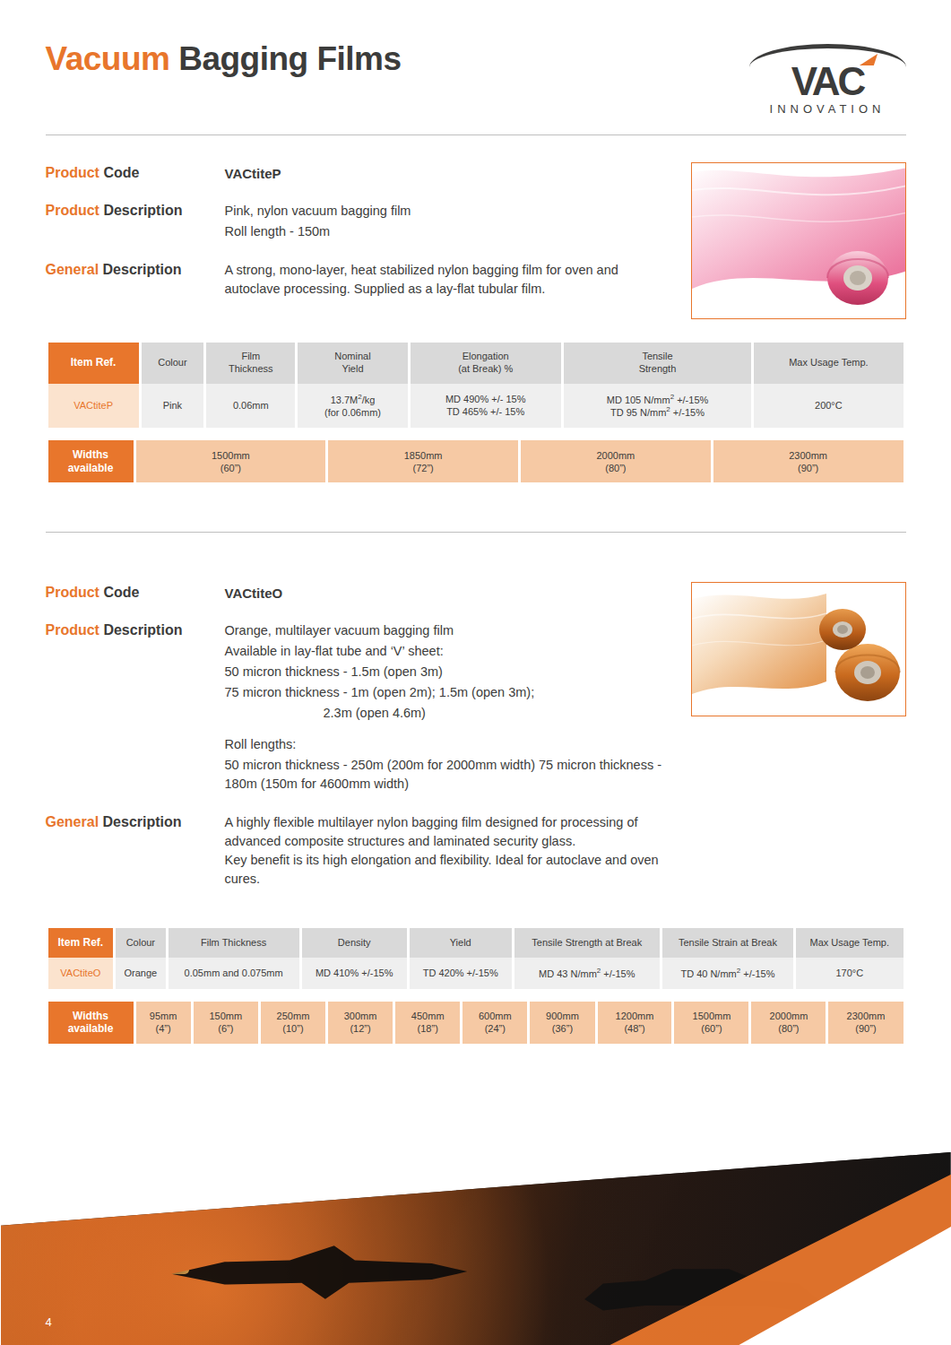Vacuum Bagging Films
VAC
INNOVATION
Product Code
VACtiteP
Product Description
Pink, nylon vacuum bagging film
Roll length - 150m
General Description
A strong, mono-layer, heat stabilized nylon bagging film for oven and autoclave processing. Supplied as a lay-flat tubular film.
| Item Ref. | Colour | Film Thickness | Nominal Yield | Elongation (at Break) % | Tensile Strength | Max Usage Temp. |
| --- | --- | --- | --- | --- | --- | --- |
| VACtiteP | Pink | 0.06mm | 13.7M 2 /kg (for 0.06mm) | MD 490% +/- 15% TD 465% +/- 15% | MD 105 N/mm 2 +/-15% TD 95 N/mm 2 +/-15% | 200°C |
| Widths available | 1500mm (60”) | 1850mm (72”) | 2000mm (80”) | 2300mm (90”) |
Product Code
VACtiteO
Product Description
Orange, multilayer vacuum bagging film
Available in lay-flat tube and ‘V’ sheet:
50 micron thickness - 1.5m (open 3m)
75 micron thickness - 1m (open 2m); 1.5m (open 3m);
2.3m (open 4.6m)
Roll lengths:
50 micron thickness - 250m (200m for 2000mm width) 75 micron thickness - 180m (150m for 4600mm width)
General Description
A highly flexible multilayer nylon bagging film designed for processing of advanced composite structures and laminated security glass.
Key benefit is its high elongation and flexibility. Ideal for autoclave and oven cures.
| Item Ref. | Colour | Film Thickness | Density | Yield | Tensile Strength at Break | Tensile Strain at Break | Max Usage Temp. |
| --- | --- | --- | --- | --- | --- | --- | --- |
| VACtiteO | Orange | 0.05mm and 0.075mm | MD 410% +/-15% | TD 420% +/-15% | MD 43 N/mm 2 +/-15% | TD 40 N/mm 2 +/-15% | 170°C |
| Widths available | 95mm (4”) | 150mm (6”) | 250mm (10”) | 300mm (12”) | 450mm (18”) | 600mm (24”) | 900mm (36”) | 1200mm (48”) | 1500mm (60”) | 2000mm (80”) | 2300mm (90”) |
4